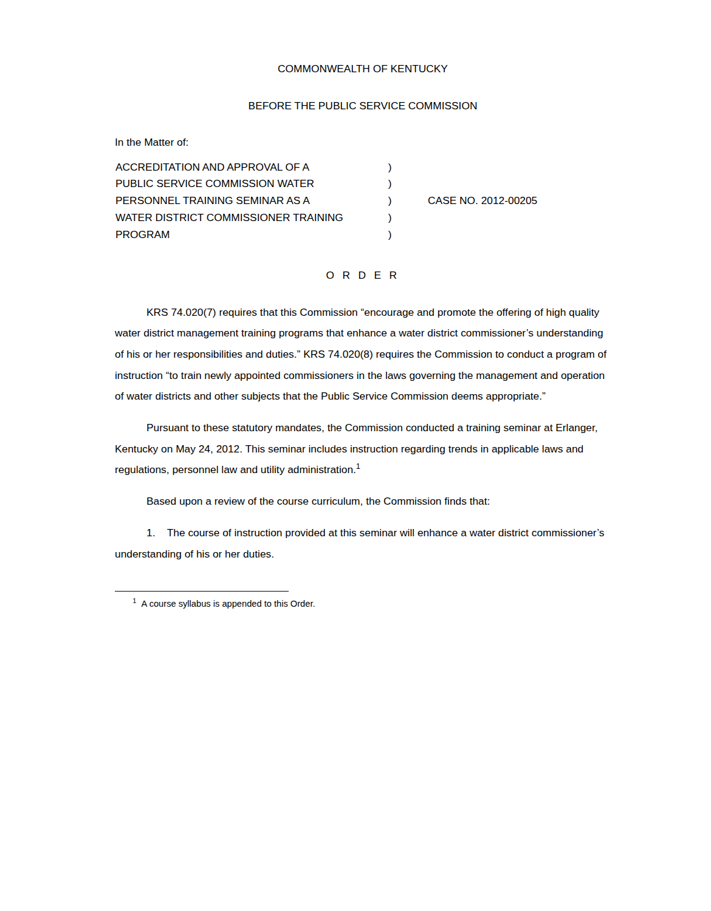COMMONWEALTH OF KENTUCKY
BEFORE THE PUBLIC SERVICE COMMISSION
In the Matter of:
| ACCREDITATION AND APPROVAL OF A PUBLIC SERVICE COMMISSION WATER PERSONNEL TRAINING SEMINAR AS A WATER DISTRICT COMMISSIONER TRAINING PROGRAM | ) ) ) ) ) | CASE NO. 2012-00205 |
O R D E R
KRS 74.020(7) requires that this Commission “encourage and promote the offering of high quality water district management training programs that enhance a water district commissioner’s understanding of his or her responsibilities and duties.” KRS 74.020(8) requires the Commission to conduct a program of instruction “to train newly appointed commissioners in the laws governing the management and operation of water districts and other subjects that the Public Service Commission deems appropriate.”
Pursuant to these statutory mandates, the Commission conducted a training seminar at Erlanger, Kentucky on May 24, 2012. This seminar includes instruction regarding trends in applicable laws and regulations, personnel law and utility administration.1
Based upon a review of the course curriculum, the Commission finds that:
1. The course of instruction provided at this seminar will enhance a water district commissioner’s understanding of his or her duties.
1 A course syllabus is appended to this Order.